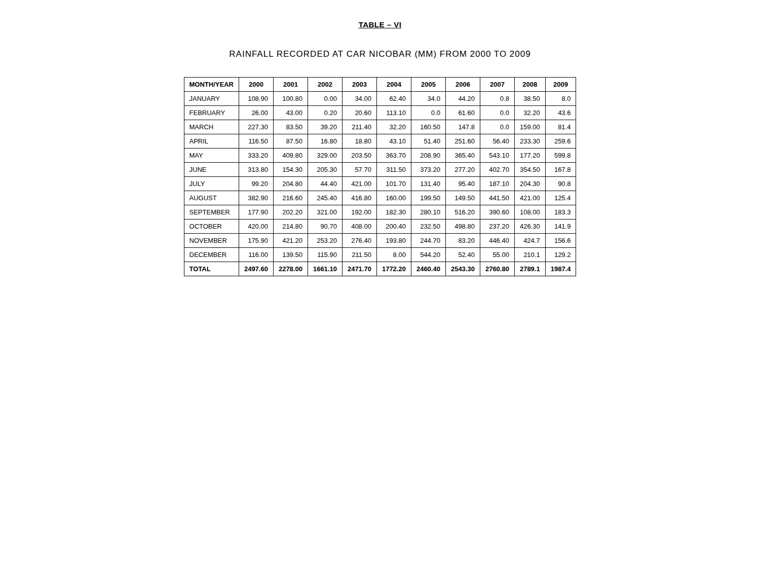TABLE – VI
RAINFALL RECORDED AT CAR NICOBAR (MM) FROM 2000 TO 2009
| MONTH/YEAR | 2000 | 2001 | 2002 | 2003 | 2004 | 2005 | 2006 | 2007 | 2008 | 2009 |
| --- | --- | --- | --- | --- | --- | --- | --- | --- | --- | --- |
| JANUARY | 108.90 | 100.80 | 0.00 | 34.00 | 62.40 | 34.0 | 44.20 | 0.8 | 38.50 | 8.0 |
| FEBRUARY | 26.00 | 43.00 | 0.20 | 20.60 | 113.10 | 0.0 | 61.60 | 0.0 | 32.20 | 43.6 |
| MARCH | 227.30 | 83.50 | 39.20 | 211.40 | 32.20 | 160.50 | 147.8 | 0.0 | 159.00 | 81.4 |
| APRIL | 116.50 | 87.50 | 16.80 | 18.80 | 43.10 | 51.40 | 251.60 | 56.40 | 233.30 | 259.6 |
| MAY | 333.20 | 409.80 | 329.00 | 203.50 | 363.70 | 208.90 | 365.40 | 543.10 | 177.20 | 599.8 |
| JUNE | 313.80 | 154.30 | 205.30 | 57.70 | 311.50 | 373.20 | 277.20 | 402.70 | 354.50 | 167.8 |
| JULY | 99.20 | 204.80 | 44.40 | 421.00 | 101.70 | 131.40 | 95.40 | 187.10 | 204.30 | 90.8 |
| AUGUST | 382.90 | 216.60 | 245.40 | 416.80 | 160.00 | 199.50 | 149.50 | 441.50 | 421.00 | 125.4 |
| SEPTEMBER | 177.90 | 202.20 | 321.00 | 192.00 | 182.30 | 280.10 | 516.20 | 390.60 | 108.00 | 183.3 |
| OCTOBER | 420.00 | 214.80 | 90.70 | 408.00 | 200.40 | 232.50 | 498.80 | 237.20 | 426.30 | 141.9 |
| NOVEMBER | 175.90 | 421.20 | 253.20 | 276.40 | 193.80 | 244.70 | 83.20 | 446.40 | 424.7 | 156.6 |
| DECEMBER | 116.00 | 139.50 | 115.90 | 211.50 | 8.00 | 544.20 | 52.40 | 55.00 | 210.1 | 129.2 |
| TOTAL | 2497.60 | 2278.00 | 1661.10 | 2471.70 | 1772.20 | 2460.40 | 2543.30 | 2760.80 | 2789.1 | 1987.4 |